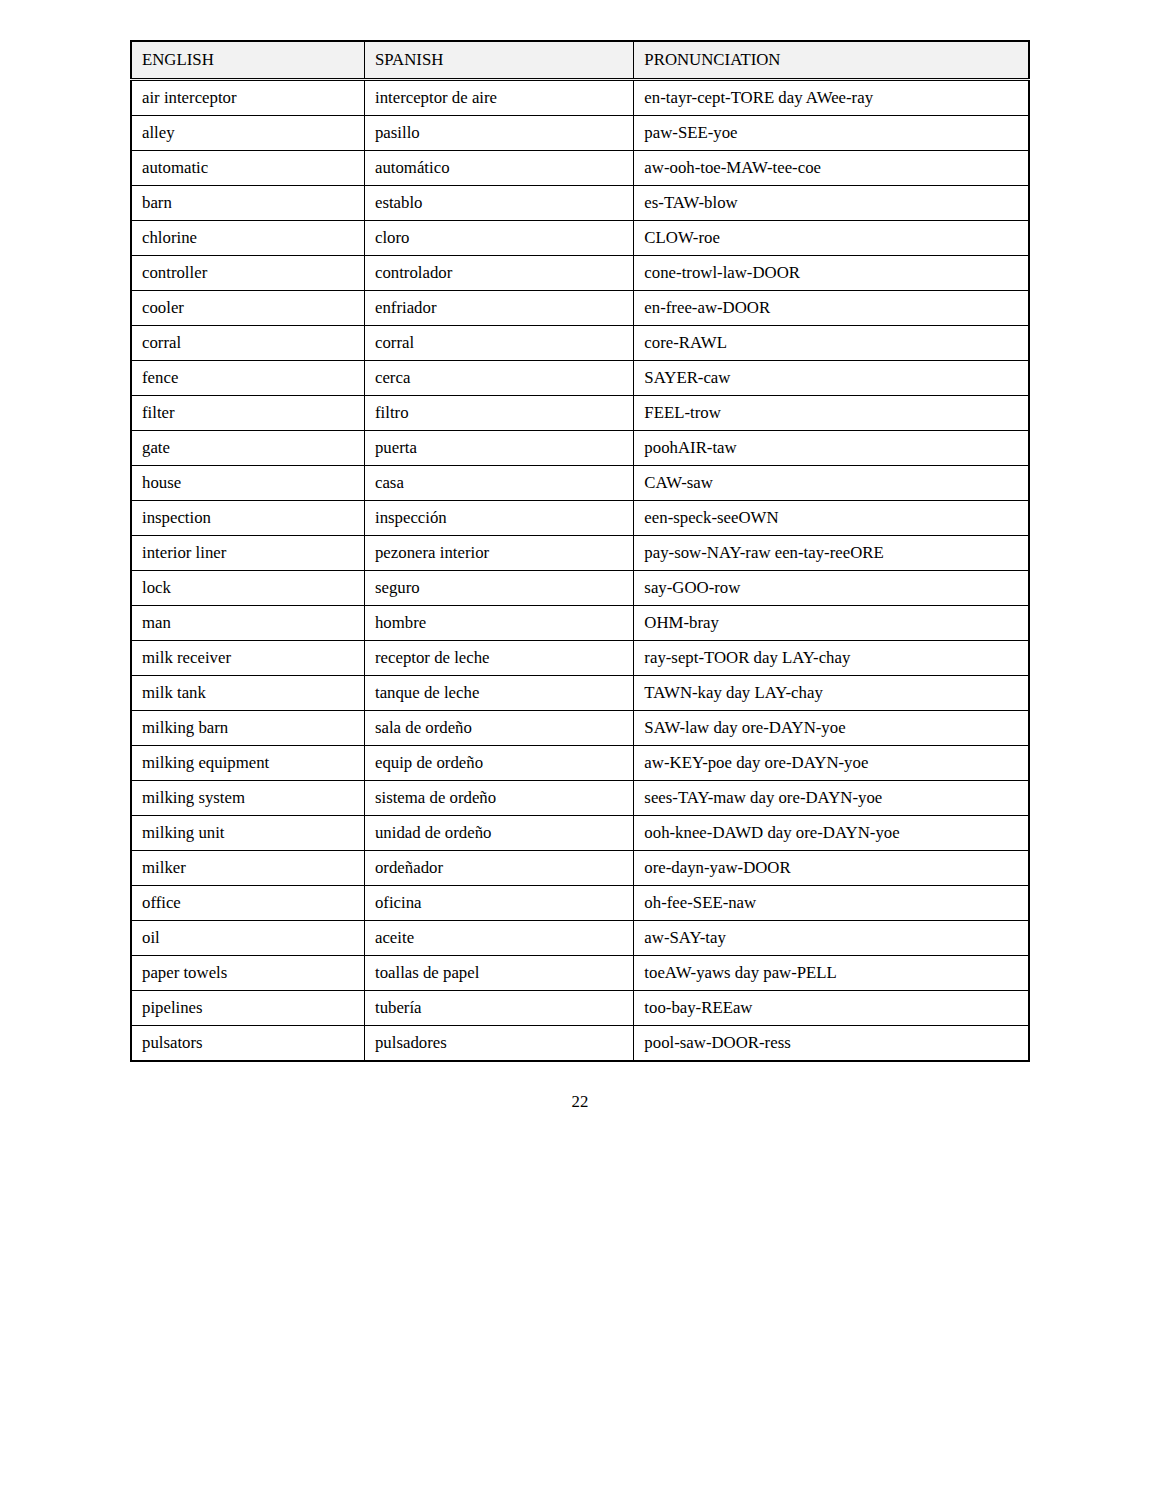| ENGLISH | SPANISH | PRONUNCIATION |
| --- | --- | --- |
| air interceptor | interceptor de aire | en-tayr-cept-TORE day AWee-ray |
| alley | pasillo | paw-SEE-yoe |
| automatic | automático | aw-ooh-toe-MAW-tee-coe |
| barn | establo | es-TAW-blow |
| chlorine | cloro | CLOW-roe |
| controller | controlador | cone-trowl-law-DOOR |
| cooler | enfriador | en-free-aw-DOOR |
| corral | corral | core-RAWL |
| fence | cerca | SAYER-caw |
| filter | filtro | FEEL-trow |
| gate | puerta | poohAIR-taw |
| house | casa | CAW-saw |
| inspection | inspección | een-speck-seeOWN |
| interior liner | pezonera interior | pay-sow-NAY-raw een-tay-reeORE |
| lock | seguro | say-GOO-row |
| man | hombre | OHM-bray |
| milk receiver | receptor de leche | ray-sept-TOOR day LAY-chay |
| milk tank | tanque de leche | TAWN-kay day LAY-chay |
| milking barn | sala de ordeño | SAW-law day ore-DAYN-yoe |
| milking equipment | equip de ordeño | aw-KEY-poe day ore-DAYN-yoe |
| milking system | sistema de ordeño | sees-TAY-maw day ore-DAYN-yoe |
| milking unit | unidad de ordeño | ooh-knee-DAWD day ore-DAYN-yoe |
| milker | ordeñador | ore-dayn-yaw-DOOR |
| office | oficina | oh-fee-SEE-naw |
| oil | aceite | aw-SAY-tay |
| paper towels | toallas de papel | toeAW-yaws day paw-PELL |
| pipelines | tubería | too-bay-REEaw |
| pulsators | pulsadores | pool-saw-DOOR-ress |
22